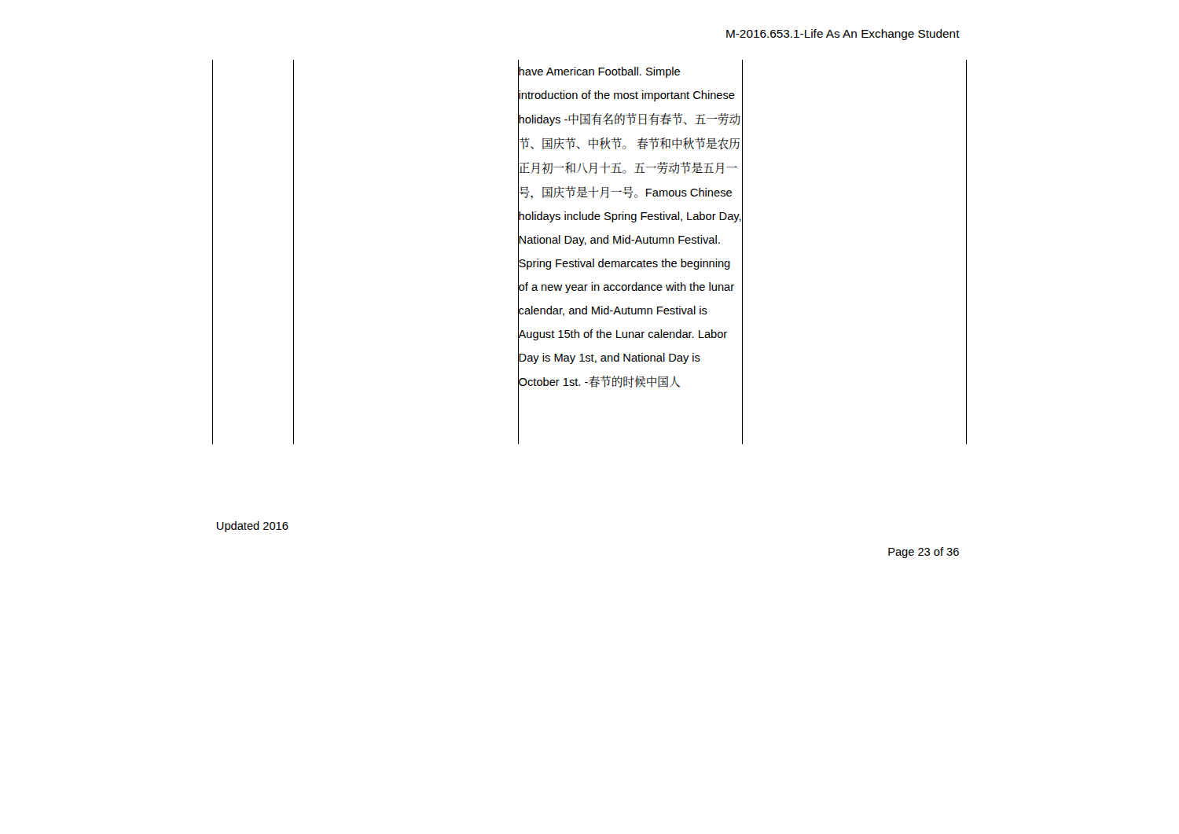M-2016.653.1-Life As An Exchange Student
| | | have American Football. Simple introduction of the most important Chinese holidays - 中国有名的节日有春节、五一劳动节、国庆节、中秋节。 春节和中秋节是农历正月初一和八月十五。五一劳动节是五月一号，国庆节是十月一号。 Famous Chinese holidays include Spring Festival, Labor Day, National Day, and Mid-Autumn Festival. Spring Festival demarcates the beginning of a new year in accordance with the lunar calendar, and Mid-Autumn Festival is August 15th of the Lunar calendar. Labor Day is May 1st, and National Day is October 1st. - 春节的时候中国人 | |
Updated 2016 Page 23 of 36